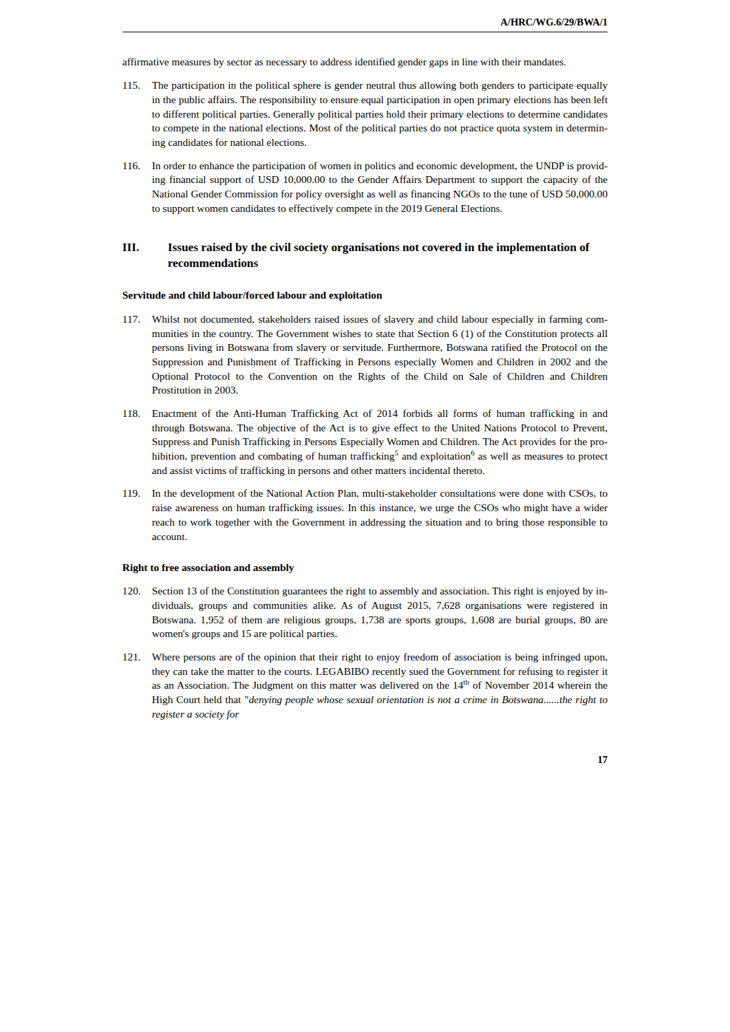A/HRC/WG.6/29/BWA/1
affirmative measures by sector as necessary to address identified gender gaps in line with their mandates.
115.
The participation in the political sphere is gender neutral thus allowing both genders to participate equally in the public affairs. The responsibility to ensure equal participation in open primary elections has been left to different political parties. Generally political parties hold their primary elections to determine candidates to compete in the national elections. Most of the political parties do not practice quota system in determining candidates for national elections.
116.
In order to enhance the participation of women in politics and economic development, the UNDP is providing financial support of USD 10,000.00 to the Gender Affairs Department to support the capacity of the National Gender Commission for policy oversight as well as financing NGOs to the tune of USD 50,000.00 to support women candidates to effectively compete in the 2019 General Elections.
III. Issues raised by the civil society organisations not covered in the implementation of recommendations
Servitude and child labour/forced labour and exploitation
117.
Whilst not documented, stakeholders raised issues of slavery and child labour especially in farming communities in the country. The Government wishes to state that Section 6 (1) of the Constitution protects all persons living in Botswana from slavery or servitude. Furthermore, Botswana ratified the Protocol on the Suppression and Punishment of Trafficking in Persons especially Women and Children in 2002 and the Optional Protocol to the Convention on the Rights of the Child on Sale of Children and Children Prostitution in 2003.
118.
Enactment of the Anti-Human Trafficking Act of 2014 forbids all forms of human trafficking in and through Botswana. The objective of the Act is to give effect to the United Nations Protocol to Prevent, Suppress and Punish Trafficking in Persons Especially Women and Children. The Act provides for the prohibition, prevention and combating of human trafficking5 and exploitation6 as well as measures to protect and assist victims of trafficking in persons and other matters incidental thereto.
119.
In the development of the National Action Plan, multi-stakeholder consultations were done with CSOs, to raise awareness on human trafficking issues. In this instance, we urge the CSOs who might have a wider reach to work together with the Government in addressing the situation and to bring those responsible to account.
Right to free association and assembly
120.
Section 13 of the Constitution guarantees the right to assembly and association. This right is enjoyed by individuals, groups and communities alike. As of August 2015, 7,628 organisations were registered in Botswana. 1,952 of them are religious groups, 1,738 are sports groups, 1,608 are burial groups, 80 are women's groups and 15 are political parties.
121.
Where persons are of the opinion that their right to enjoy freedom of association is being infringed upon, they can take the matter to the courts. LEGABIBO recently sued the Government for refusing to register it as an Association. The Judgment on this matter was delivered on the 14th of November 2014 wherein the High Court held that "denying people whose sexual orientation is not a crime in Botswana......the right to register a society for
17